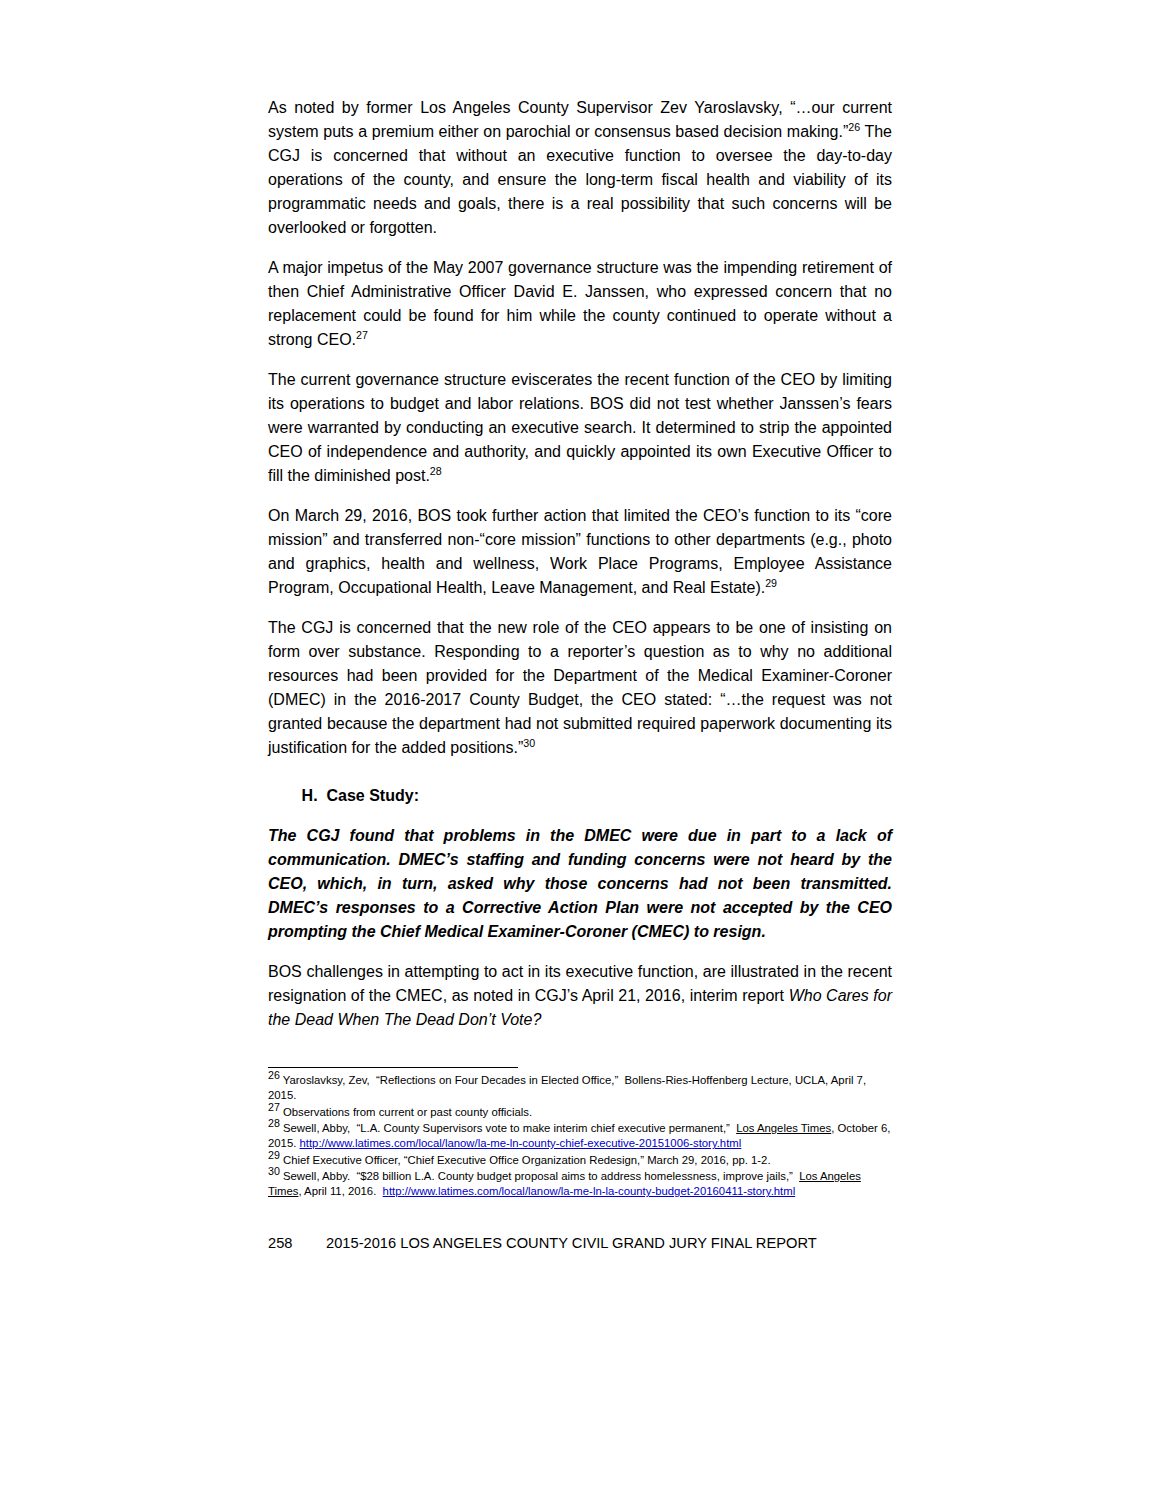As noted by former Los Angeles County Supervisor Zev Yaroslavsky, “…our current system puts a premium either on parochial or consensus based decision making.”26 The CGJ is concerned that without an executive function to oversee the day-to-day operations of the county, and ensure the long-term fiscal health and viability of its programmatic needs and goals, there is a real possibility that such concerns will be overlooked or forgotten.
A major impetus of the May 2007 governance structure was the impending retirement of then Chief Administrative Officer David E. Janssen, who expressed concern that no replacement could be found for him while the county continued to operate without a strong CEO.27
The current governance structure eviscerates the recent function of the CEO by limiting its operations to budget and labor relations. BOS did not test whether Janssen’s fears were warranted by conducting an executive search. It determined to strip the appointed CEO of independence and authority, and quickly appointed its own Executive Officer to fill the diminished post.28
On March 29, 2016, BOS took further action that limited the CEO’s function to its “core mission” and transferred non-“core mission” functions to other departments (e.g., photo and graphics, health and wellness, Work Place Programs, Employee Assistance Program, Occupational Health, Leave Management, and Real Estate).29
The CGJ is concerned that the new role of the CEO appears to be one of insisting on form over substance. Responding to a reporter’s question as to why no additional resources had been provided for the Department of the Medical Examiner-Coroner (DMEC) in the 2016-2017 County Budget, the CEO stated: “…the request was not granted because the department had not submitted required paperwork documenting its justification for the added positions.”30
H. Case Study:
The CGJ found that problems in the DMEC were due in part to a lack of communication. DMEC’s staffing and funding concerns were not heard by the CEO, which, in turn, asked why those concerns had not been transmitted. DMEC’s responses to a Corrective Action Plan were not accepted by the CEO prompting the Chief Medical Examiner-Coroner (CMEC) to resign.
BOS challenges in attempting to act in its executive function, are illustrated in the recent resignation of the CMEC, as noted in CGJ’s April 21, 2016, interim report Who Cares for the Dead When The Dead Don’t Vote?
26 Yaroslavksy, Zev, “Reflections on Four Decades in Elected Office,” Bollens-Ries-Hoffenberg Lecture, UCLA, April 7, 2015.
27 Observations from current or past county officials.
28 Sewell, Abby, “L.A. County Supervisors vote to make interim chief executive permanent,” Los Angeles Times, October 6, 2015. http://www.latimes.com/local/lanow/la-me-ln-county-chief-executive-20151006-story.html
29 Chief Executive Officer, “Chief Executive Office Organization Redesign,” March 29, 2016, pp. 1-2.
30 Sewell, Abby. “$28 billion L.A. County budget proposal aims to address homelessness, improve jails,” Los Angeles Times, April 11, 2016. http://www.latimes.com/local/lanow/la-me-ln-la-county-budget-20160411-story.html
2582015-2016 LOS ANGELES COUNTY CIVIL GRAND JURY FINAL REPORT